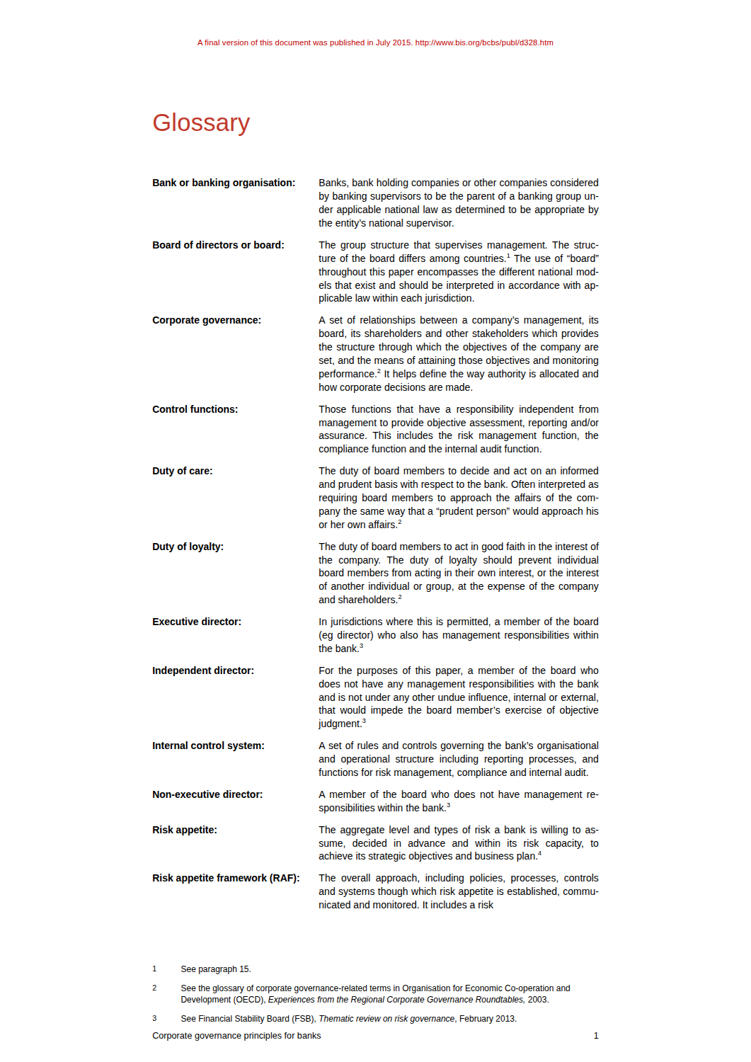A final version of this document was published in July 2015. http://www.bis.org/bcbs/publ/d328.htm
Glossary
| Bank or banking organisation: | Banks, bank holding companies or other companies considered by banking supervisors to be the parent of a banking group under applicable national law as determined to be appropriate by the entity’s national supervisor. |
| Board of directors or board: | The group structure that supervises management. The structure of the board differs among countries. 1 The use of “board” throughout this paper encompasses the different national models that exist and should be interpreted in accordance with applicable law within each jurisdiction. |
| Corporate governance: | A set of relationships between a company’s management, its board, its shareholders and other stakeholders which provides the structure through which the objectives of the company are set, and the means of attaining those objectives and monitoring performance. 2 It helps define the way authority is allocated and how corporate decisions are made. |
| Control functions: | Those functions that have a responsibility independent from management to provide objective assessment, reporting and/or assurance. This includes the risk management function, the compliance function and the internal audit function. |
| Duty of care: | The duty of board members to decide and act on an informed and prudent basis with respect to the bank. Often interpreted as requiring board members to approach the affairs of the company the same way that a “prudent person” would approach his or her own affairs. 2 |
| Duty of loyalty: | The duty of board members to act in good faith in the interest of the company. The duty of loyalty should prevent individual board members from acting in their own interest, or the interest of another individual or group, at the expense of the company and shareholders. 2 |
| Executive director: | In jurisdictions where this is permitted, a member of the board (eg director) who also has management responsibilities within the bank. 3 |
| Independent director: | For the purposes of this paper, a member of the board who does not have any management responsibilities with the bank and is not under any other undue influence, internal or external, that would impede the board member’s exercise of objective judgment. 3 |
| Internal control system: | A set of rules and controls governing the bank’s organisational and operational structure including reporting processes, and functions for risk management, compliance and internal audit. |
| Non-executive director: | A member of the board who does not have management responsibilities within the bank. 3 |
| Risk appetite: | The aggregate level and types of risk a bank is willing to assume, decided in advance and within its risk capacity, to achieve its strategic objectives and business plan. 4 |
| Risk appetite framework (RAF): | The overall approach, including policies, processes, controls and systems though which risk appetite is established, communicated and monitored. It includes a risk |
| 1 | See paragraph 15. |
| 2 | See the glossary of corporate governance-related terms in Organisation for Economic Co-operation and Development (OECD), Experiences from the Regional Corporate Governance Roundtables, 2003. |
| 3 | See Financial Stability Board (FSB), Thematic review on risk governance , February 2013. |
Corporate governance principles for banks 1